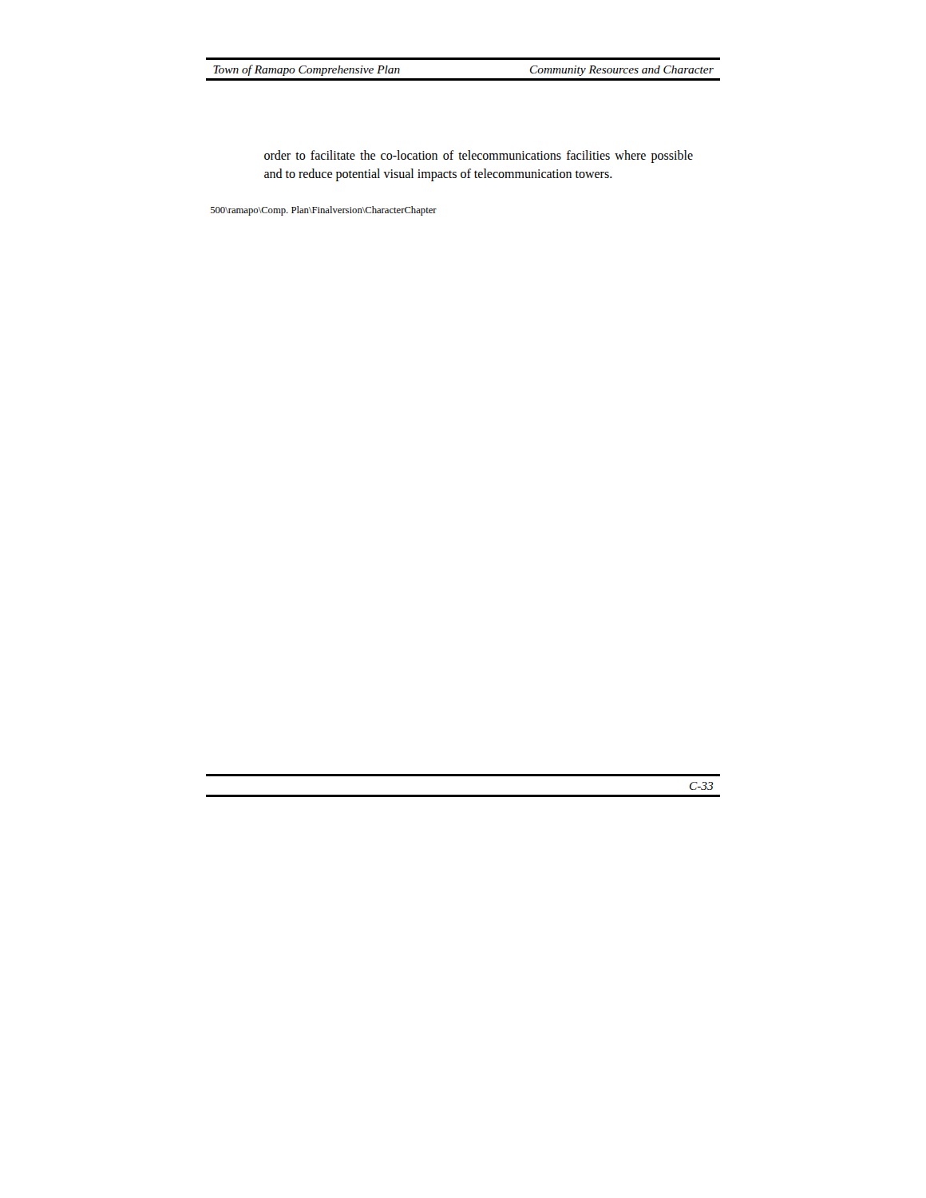Town of Ramapo Comprehensive Plan Community Resources and Character
order to facilitate the co-location of telecommunications facilities where possible and to reduce potential visual impacts of telecommunication towers.
500\ramapo\Comp. Plan\Finalversion\CharacterChapter
C-33